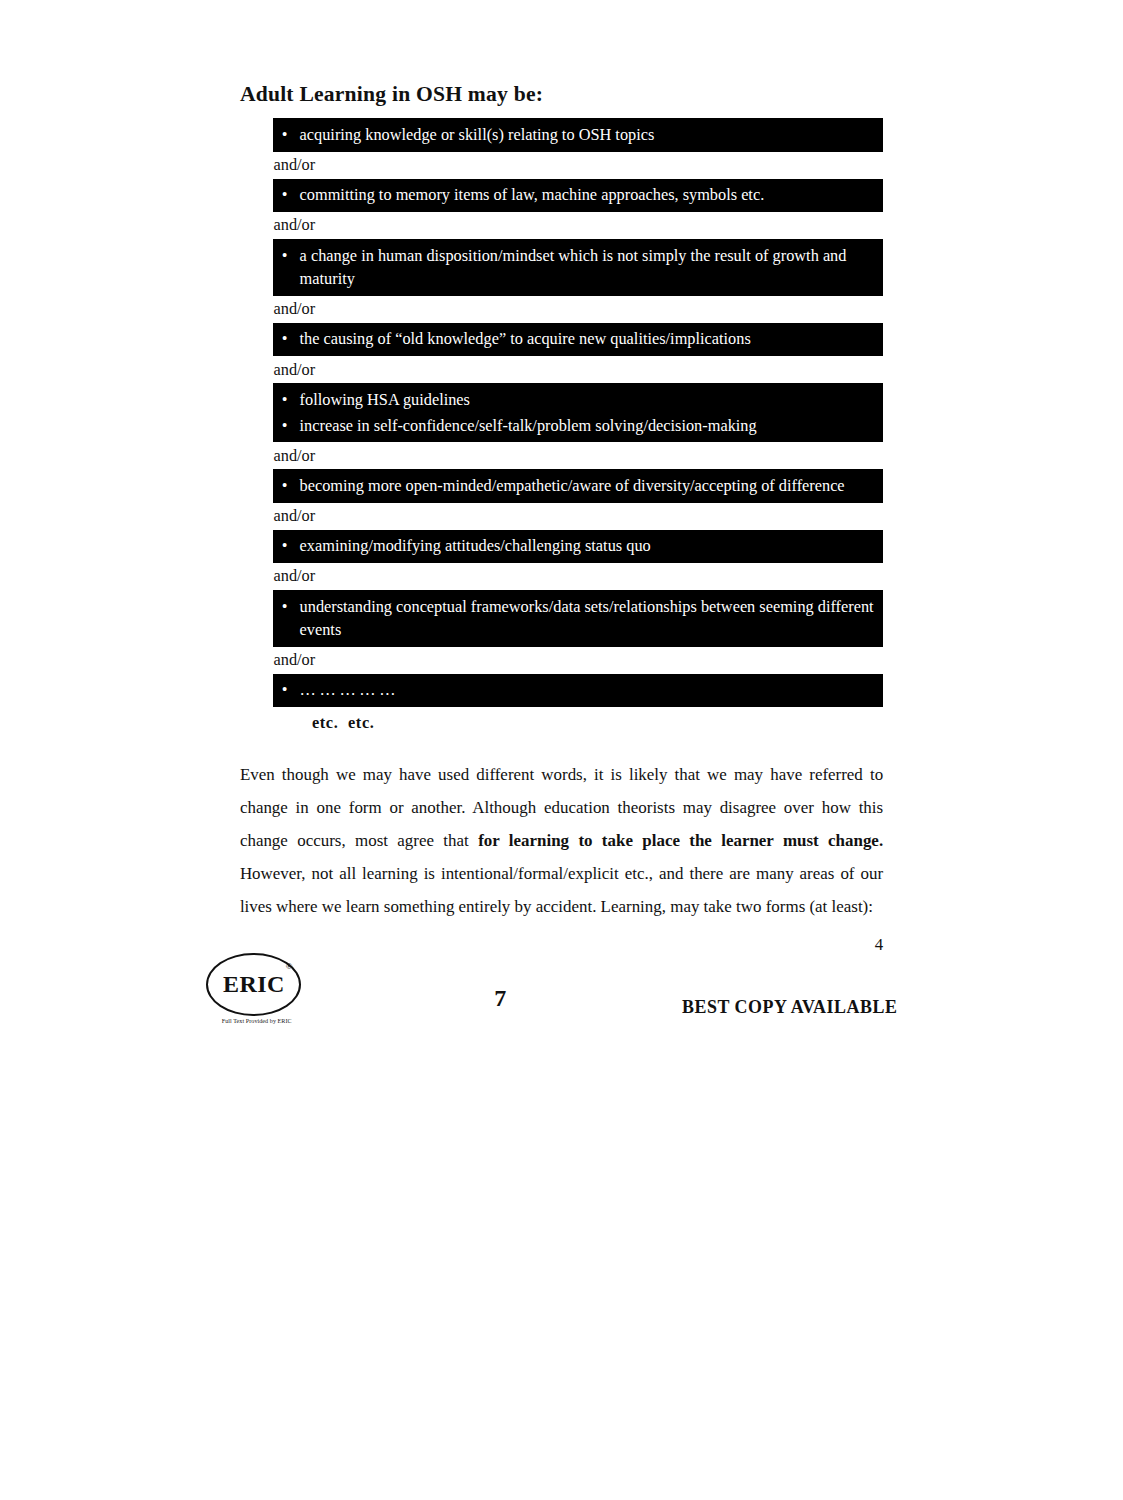Adult Learning in OSH may be:
acquiring knowledge or skill(s) relating to OSH topics
and/or
committing to memory items of law, machine approaches, symbols etc.
and/or
a change in human disposition/mindset which is not simply the result of growth and maturity
and/or
the causing of “old knowledge” to acquire new qualities/implications
and/or
following HSA guidelines
increase in self-confidence/self-talk/problem solving/decision-making
and/or
becoming more open-minded/empathetic/aware of diversity/accepting of difference
and/or
examining/modifying attitudes/challenging status quo
and/or
understanding conceptual frameworks/data sets/relationships between seeming different events
and/or
……………
etc. etc.
Even though we may have used different words, it is likely that we may have referred to change in one form or another. Although education theorists may disagree over how this change occurs, most agree that for learning to take place the learner must change. However, not all learning is intentional/formal/explicit etc., and there are many areas of our lives where we learn something entirely by accident. Learning, may take two forms (at least):
4
ERIC®
Full Text Provided by ERIC
7
BEST COPY AVAILABLE